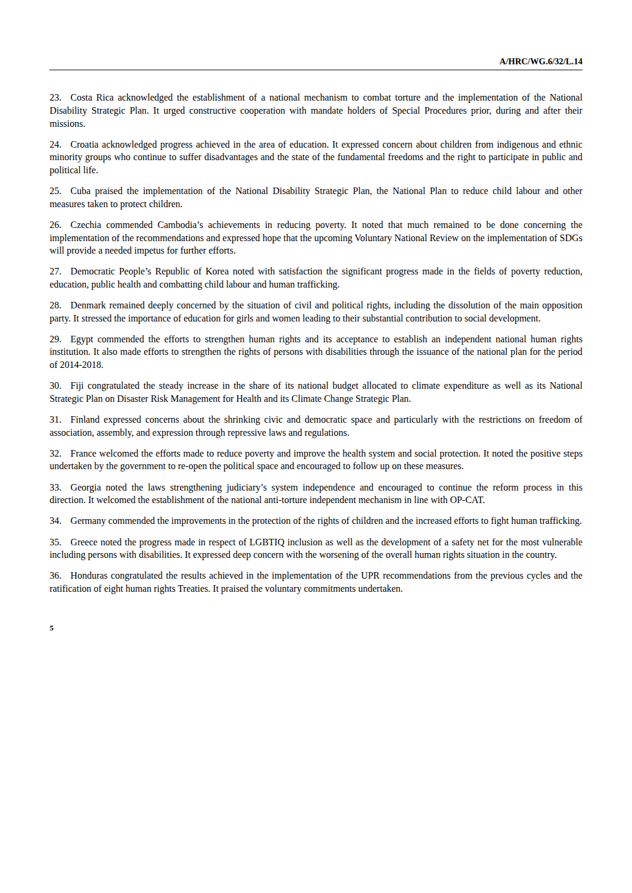A/HRC/WG.6/32/L.14
23. Costa Rica acknowledged the establishment of a national mechanism to combat torture and the implementation of the National Disability Strategic Plan. It urged constructive cooperation with mandate holders of Special Procedures prior, during and after their missions.
24. Croatia acknowledged progress achieved in the area of education. It expressed concern about children from indigenous and ethnic minority groups who continue to suffer disadvantages and the state of the fundamental freedoms and the right to participate in public and political life.
25. Cuba praised the implementation of the National Disability Strategic Plan, the National Plan to reduce child labour and other measures taken to protect children.
26. Czechia commended Cambodia’s achievements in reducing poverty. It noted that much remained to be done concerning the implementation of the recommendations and expressed hope that the upcoming Voluntary National Review on the implementation of SDGs will provide a needed impetus for further efforts.
27. Democratic People’s Republic of Korea noted with satisfaction the significant progress made in the fields of poverty reduction, education, public health and combatting child labour and human trafficking.
28. Denmark remained deeply concerned by the situation of civil and political rights, including the dissolution of the main opposition party. It stressed the importance of education for girls and women leading to their substantial contribution to social development.
29. Egypt commended the efforts to strengthen human rights and its acceptance to establish an independent national human rights institution. It also made efforts to strengthen the rights of persons with disabilities through the issuance of the national plan for the period of 2014-2018.
30. Fiji congratulated the steady increase in the share of its national budget allocated to climate expenditure as well as its National Strategic Plan on Disaster Risk Management for Health and its Climate Change Strategic Plan.
31. Finland expressed concerns about the shrinking civic and democratic space and particularly with the restrictions on freedom of association, assembly, and expression through repressive laws and regulations.
32. France welcomed the efforts made to reduce poverty and improve the health system and social protection. It noted the positive steps undertaken by the government to re-open the political space and encouraged to follow up on these measures.
33. Georgia noted the laws strengthening judiciary’s system independence and encouraged to continue the reform process in this direction. It welcomed the establishment of the national anti-torture independent mechanism in line with OP-CAT.
34. Germany commended the improvements in the protection of the rights of children and the increased efforts to fight human trafficking.
35. Greece noted the progress made in respect of LGBTIQ inclusion as well as the development of a safety net for the most vulnerable including persons with disabilities. It expressed deep concern with the worsening of the overall human rights situation in the country.
36. Honduras congratulated the results achieved in the implementation of the UPR recommendations from the previous cycles and the ratification of eight human rights Treaties. It praised the voluntary commitments undertaken.
5